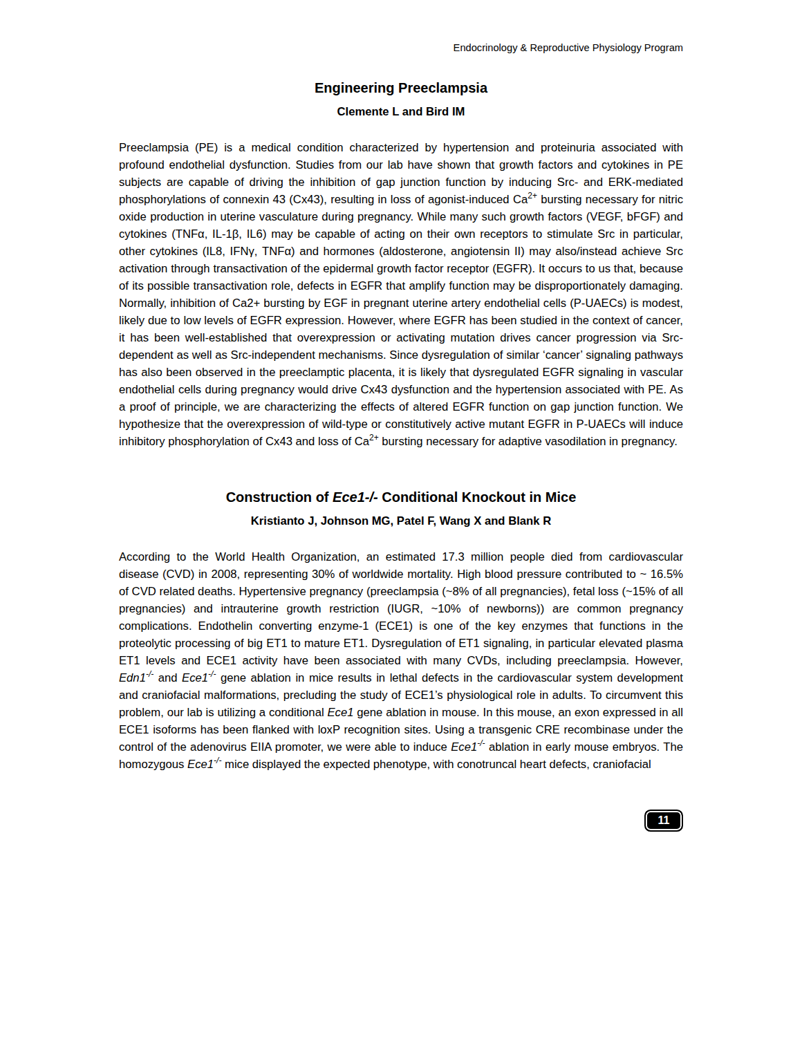Endocrinology & Reproductive Physiology Program
Engineering Preeclampsia
Clemente L and Bird IM
Preeclampsia (PE) is a medical condition characterized by hypertension and proteinuria associated with profound endothelial dysfunction. Studies from our lab have shown that growth factors and cytokines in PE subjects are capable of driving the inhibition of gap junction function by inducing Src- and ERK-mediated phosphorylations of connexin 43 (Cx43), resulting in loss of agonist-induced Ca2+ bursting necessary for nitric oxide production in uterine vasculature during pregnancy. While many such growth factors (VEGF, bFGF) and cytokines (TNFα, IL-1β, IL6) may be capable of acting on their own receptors to stimulate Src in particular, other cytokines (IL8, IFNγ, TNFα) and hormones (aldosterone, angiotensin II) may also/instead achieve Src activation through transactivation of the epidermal growth factor receptor (EGFR). It occurs to us that, because of its possible transactivation role, defects in EGFR that amplify function may be disproportionately damaging. Normally, inhibition of Ca2+ bursting by EGF in pregnant uterine artery endothelial cells (P-UAECs) is modest, likely due to low levels of EGFR expression. However, where EGFR has been studied in the context of cancer, it has been well-established that overexpression or activating mutation drives cancer progression via Src-dependent as well as Src-independent mechanisms. Since dysregulation of similar ‘cancer’ signaling pathways has also been observed in the preeclamptic placenta, it is likely that dysregulated EGFR signaling in vascular endothelial cells during pregnancy would drive Cx43 dysfunction and the hypertension associated with PE. As a proof of principle, we are characterizing the effects of altered EGFR function on gap junction function. We hypothesize that the overexpression of wild-type or constitutively active mutant EGFR in P-UAECs will induce inhibitory phosphorylation of Cx43 and loss of Ca2+ bursting necessary for adaptive vasodilation in pregnancy.
Construction of Ece1-/- Conditional Knockout in Mice
Kristianto J, Johnson MG, Patel F, Wang X and Blank R
According to the World Health Organization, an estimated 17.3 million people died from cardiovascular disease (CVD) in 2008, representing 30% of worldwide mortality. High blood pressure contributed to ~ 16.5% of CVD related deaths. Hypertensive pregnancy (preeclampsia (~8% of all pregnancies), fetal loss (~15% of all pregnancies) and intrauterine growth restriction (IUGR, ~10% of newborns)) are common pregnancy complications. Endothelin converting enzyme-1 (ECE1) is one of the key enzymes that functions in the proteolytic processing of big ET1 to mature ET1. Dysregulation of ET1 signaling, in particular elevated plasma ET1 levels and ECE1 activity have been associated with many CVDs, including preeclampsia. However, Edn1-/- and Ece1-/- gene ablation in mice results in lethal defects in the cardiovascular system development and craniofacial malformations, precluding the study of ECE1’s physiological role in adults. To circumvent this problem, our lab is utilizing a conditional Ece1 gene ablation in mouse. In this mouse, an exon expressed in all ECE1 isoforms has been flanked with loxP recognition sites. Using a transgenic CRE recombinase under the control of the adenovirus EIIA promoter, we were able to induce Ece1-/- ablation in early mouse embryos. The homozygous Ece1-/- mice displayed the expected phenotype, with conotruncal heart defects, craniofacial
11